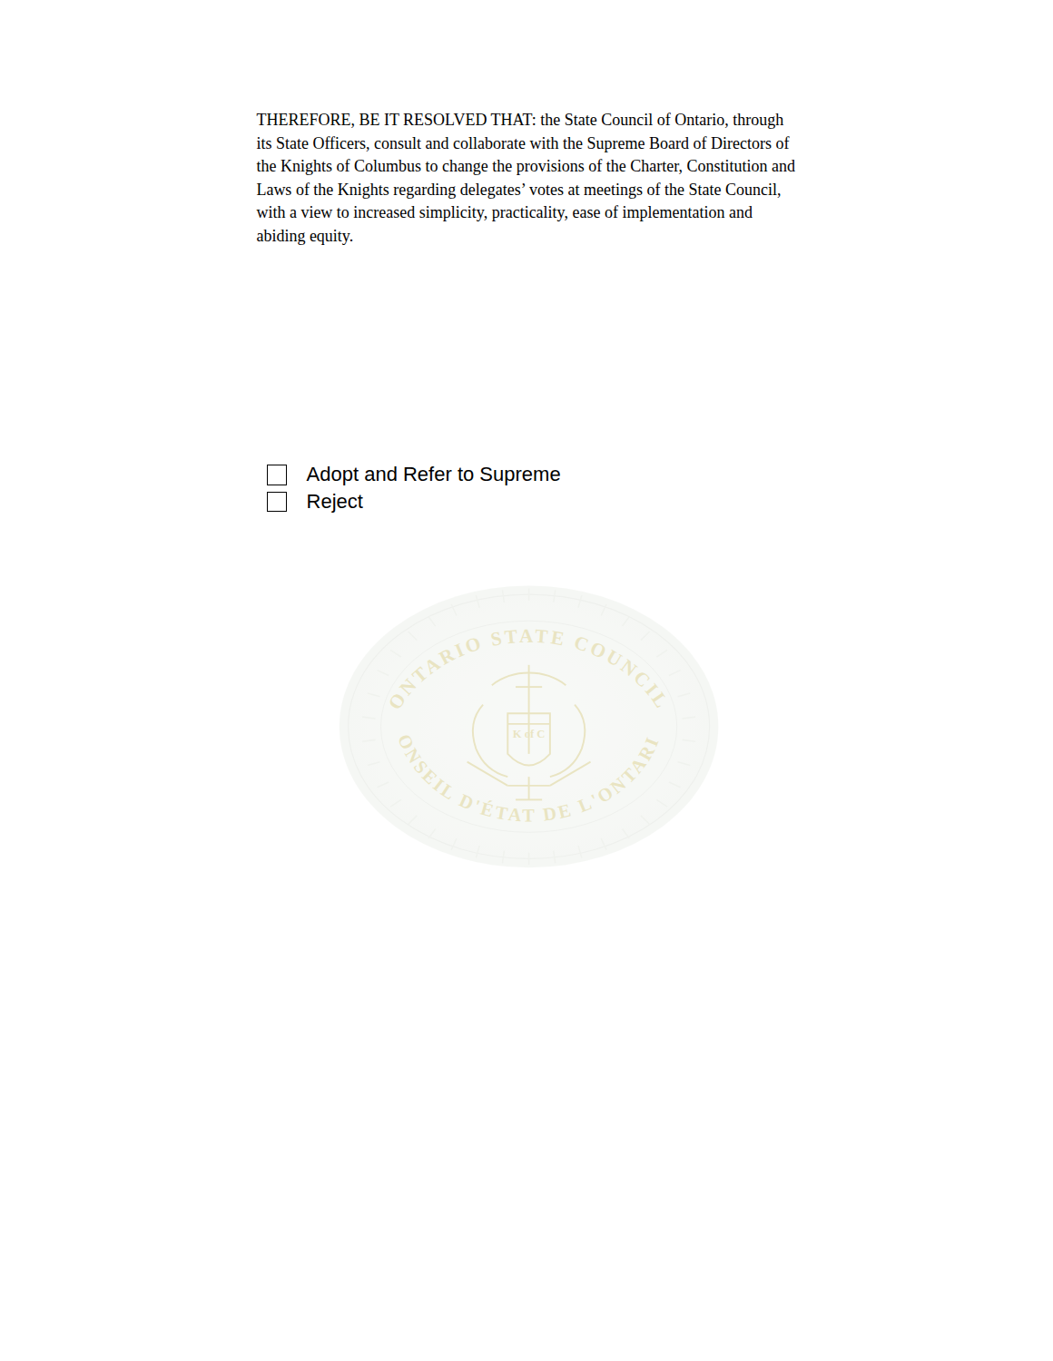THEREFORE, BE IT RESOLVED THAT: the State Council of Ontario, through its State Officers, consult and collaborate with the Supreme Board of Directors of the Knights of Columbus to change the provisions of the Charter, Constitution and Laws of the Knights regarding delegates’ votes at meetings of the State Council, with a view to increased simplicity, practicality, ease of implementation and abiding equity.
Adopt and Refer to Supreme
Reject
ONTARIO STATE COUNCIL CONSEIL D'ÉTAT DE L'ONTARIO K of C